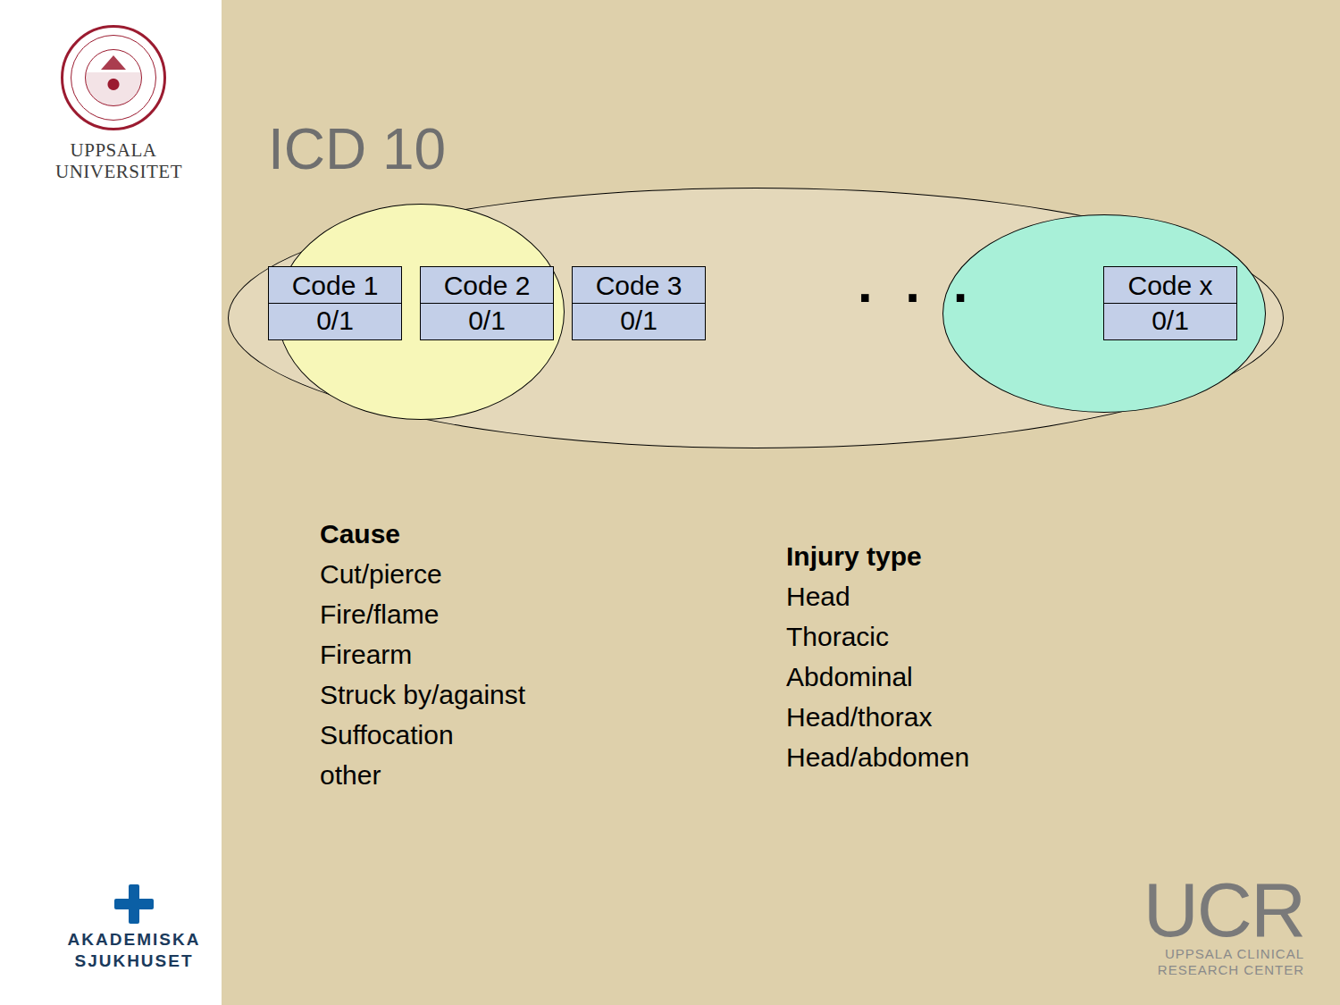UPPSALA
UNIVERSITET
AKADEMISKA
SJUKHUSET
UCR
UPPSALA CLINICAL
RESEARCH CENTER
ICD 10
Code 1
0/1
Code 2
0/1
Code 3
0/1
. . .
Code x
0/1
Cause
Cut/pierce
Fire/flame
Firearm
Struck by/against
Suffocation
other
Injury type
Head
Thoracic
Abdominal
Head/thorax
Head/abdomen